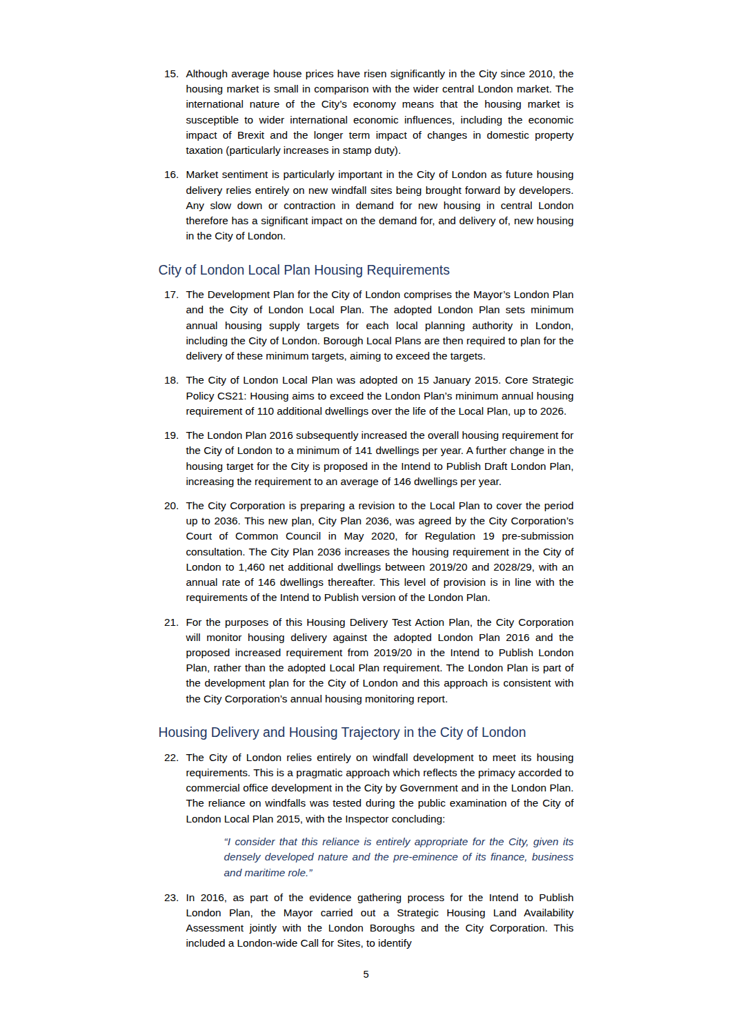Although average house prices have risen significantly in the City since 2010, the housing market is small in comparison with the wider central London market. The international nature of the City’s economy means that the housing market is susceptible to wider international economic influences, including the economic impact of Brexit and the longer term impact of changes in domestic property taxation (particularly increases in stamp duty).
Market sentiment is particularly important in the City of London as future housing delivery relies entirely on new windfall sites being brought forward by developers. Any slow down or contraction in demand for new housing in central London therefore has a significant impact on the demand for, and delivery of, new housing in the City of London.
City of London Local Plan Housing Requirements
The Development Plan for the City of London comprises the Mayor’s London Plan and the City of London Local Plan. The adopted London Plan sets minimum annual housing supply targets for each local planning authority in London, including the City of London. Borough Local Plans are then required to plan for the delivery of these minimum targets, aiming to exceed the targets.
The City of London Local Plan was adopted on 15 January 2015. Core Strategic Policy CS21: Housing aims to exceed the London Plan’s minimum annual housing requirement of 110 additional dwellings over the life of the Local Plan, up to 2026.
The London Plan 2016 subsequently increased the overall housing requirement for the City of London to a minimum of 141 dwellings per year. A further change in the housing target for the City is proposed in the Intend to Publish Draft London Plan, increasing the requirement to an average of 146 dwellings per year.
The City Corporation is preparing a revision to the Local Plan to cover the period up to 2036. This new plan, City Plan 2036, was agreed by the City Corporation’s Court of Common Council in May 2020, for Regulation 19 pre-submission consultation. The City Plan 2036 increases the housing requirement in the City of London to 1,460 net additional dwellings between 2019/20 and 2028/29, with an annual rate of 146 dwellings thereafter. This level of provision is in line with the requirements of the Intend to Publish version of the London Plan.
For the purposes of this Housing Delivery Test Action Plan, the City Corporation will monitor housing delivery against the adopted London Plan 2016 and the proposed increased requirement from 2019/20 in the Intend to Publish London Plan, rather than the adopted Local Plan requirement. The London Plan is part of the development plan for the City of London and this approach is consistent with the City Corporation’s annual housing monitoring report.
Housing Delivery and Housing Trajectory in the City of London
The City of London relies entirely on windfall development to meet its housing requirements. This is a pragmatic approach which reflects the primacy accorded to commercial office development in the City by Government and in the London Plan. The reliance on windfalls was tested during the public examination of the City of London Local Plan 2015, with the Inspector concluding:
“I consider that this reliance is entirely appropriate for the City, given its densely developed nature and the pre-eminence of its finance, business and maritime role.”
In 2016, as part of the evidence gathering process for the Intend to Publish London Plan, the Mayor carried out a Strategic Housing Land Availability Assessment jointly with the London Boroughs and the City Corporation. This included a London-wide Call for Sites, to identify
5